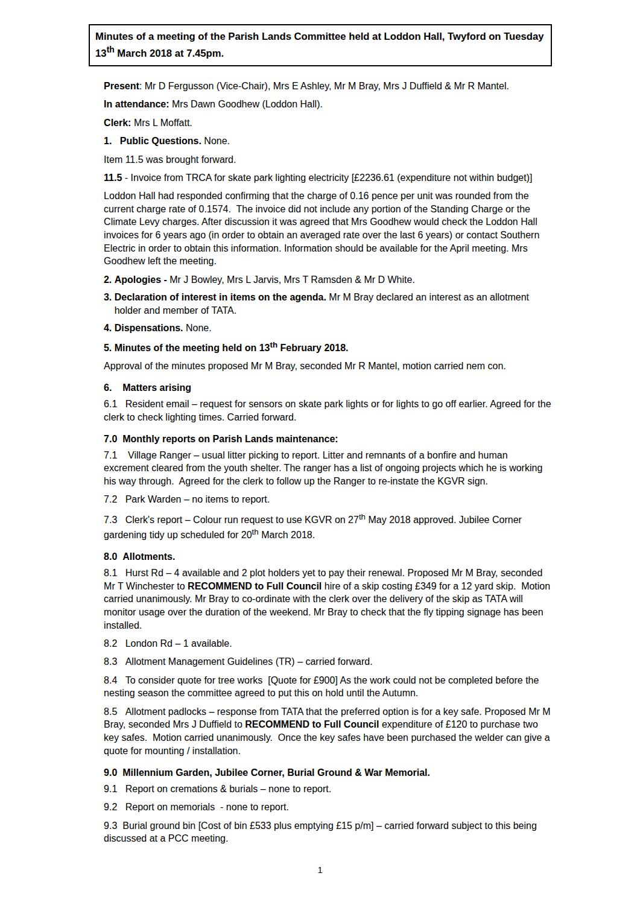Minutes of a meeting of the Parish Lands Committee held at Loddon Hall, Twyford on Tuesday 13th March 2018 at 7.45pm.
Present: Mr D Fergusson (Vice-Chair), Mrs E Ashley, Mr M Bray, Mrs J Duffield & Mr R Mantel.
In attendance: Mrs Dawn Goodhew (Loddon Hall).
Clerk: Mrs L Moffatt.
1. Public Questions. None.
Item 11.5 was brought forward.
11.5 - Invoice from TRCA for skate park lighting electricity [£2236.61 (expenditure not within budget)]
Loddon Hall had responded confirming that the charge of 0.16 pence per unit was rounded from the current charge rate of 0.1574. The invoice did not include any portion of the Standing Charge or the Climate Levy charges. After discussion it was agreed that Mrs Goodhew would check the Loddon Hall invoices for 6 years ago (in order to obtain an averaged rate over the last 6 years) or contact Southern Electric in order to obtain this information. Information should be available for the April meeting. Mrs Goodhew left the meeting.
Apologies - Mr J Bowley, Mrs L Jarvis, Mrs T Ramsden & Mr D White.
Declaration of interest in items on the agenda. Mr M Bray declared an interest as an allotment holder and member of TATA.
Dispensations. None.
Minutes of the meeting held on 13th February 2018.
Approval of the minutes proposed Mr M Bray, seconded Mr R Mantel, motion carried nem con.
6. Matters arising
6.1 Resident email – request for sensors on skate park lights or for lights to go off earlier. Agreed for the clerk to check lighting times. Carried forward.
7.0 Monthly reports on Parish Lands maintenance:
7.1 Village Ranger – usual litter picking to report. Litter and remnants of a bonfire and human excrement cleared from the youth shelter. The ranger has a list of ongoing projects which he is working his way through. Agreed for the clerk to follow up the Ranger to re-instate the KGVR sign.
7.2 Park Warden – no items to report.
7.3 Clerk's report – Colour run request to use KGVR on 27th May 2018 approved. Jubilee Corner gardening tidy up scheduled for 20th March 2018.
8.0 Allotments.
8.1 Hurst Rd – 4 available and 2 plot holders yet to pay their renewal. Proposed Mr M Bray, seconded Mr T Winchester to RECOMMEND to Full Council hire of a skip costing £349 for a 12 yard skip. Motion carried unanimously. Mr Bray to co-ordinate with the clerk over the delivery of the skip as TATA will monitor usage over the duration of the weekend. Mr Bray to check that the fly tipping signage has been installed.
8.2 London Rd – 1 available.
8.3 Allotment Management Guidelines (TR) – carried forward.
8.4 To consider quote for tree works [Quote for £900] As the work could not be completed before the nesting season the committee agreed to put this on hold until the Autumn.
8.5 Allotment padlocks – response from TATA that the preferred option is for a key safe. Proposed Mr M Bray, seconded Mrs J Duffield to RECOMMEND to Full Council expenditure of £120 to purchase two key safes. Motion carried unanimously. Once the key safes have been purchased the welder can give a quote for mounting / installation.
9.0 Millennium Garden, Jubilee Corner, Burial Ground & War Memorial.
9.1 Report on cremations & burials – none to report.
9.2 Report on memorials - none to report.
9.3 Burial ground bin [Cost of bin £533 plus emptying £15 p/m] – carried forward subject to this being discussed at a PCC meeting.
1